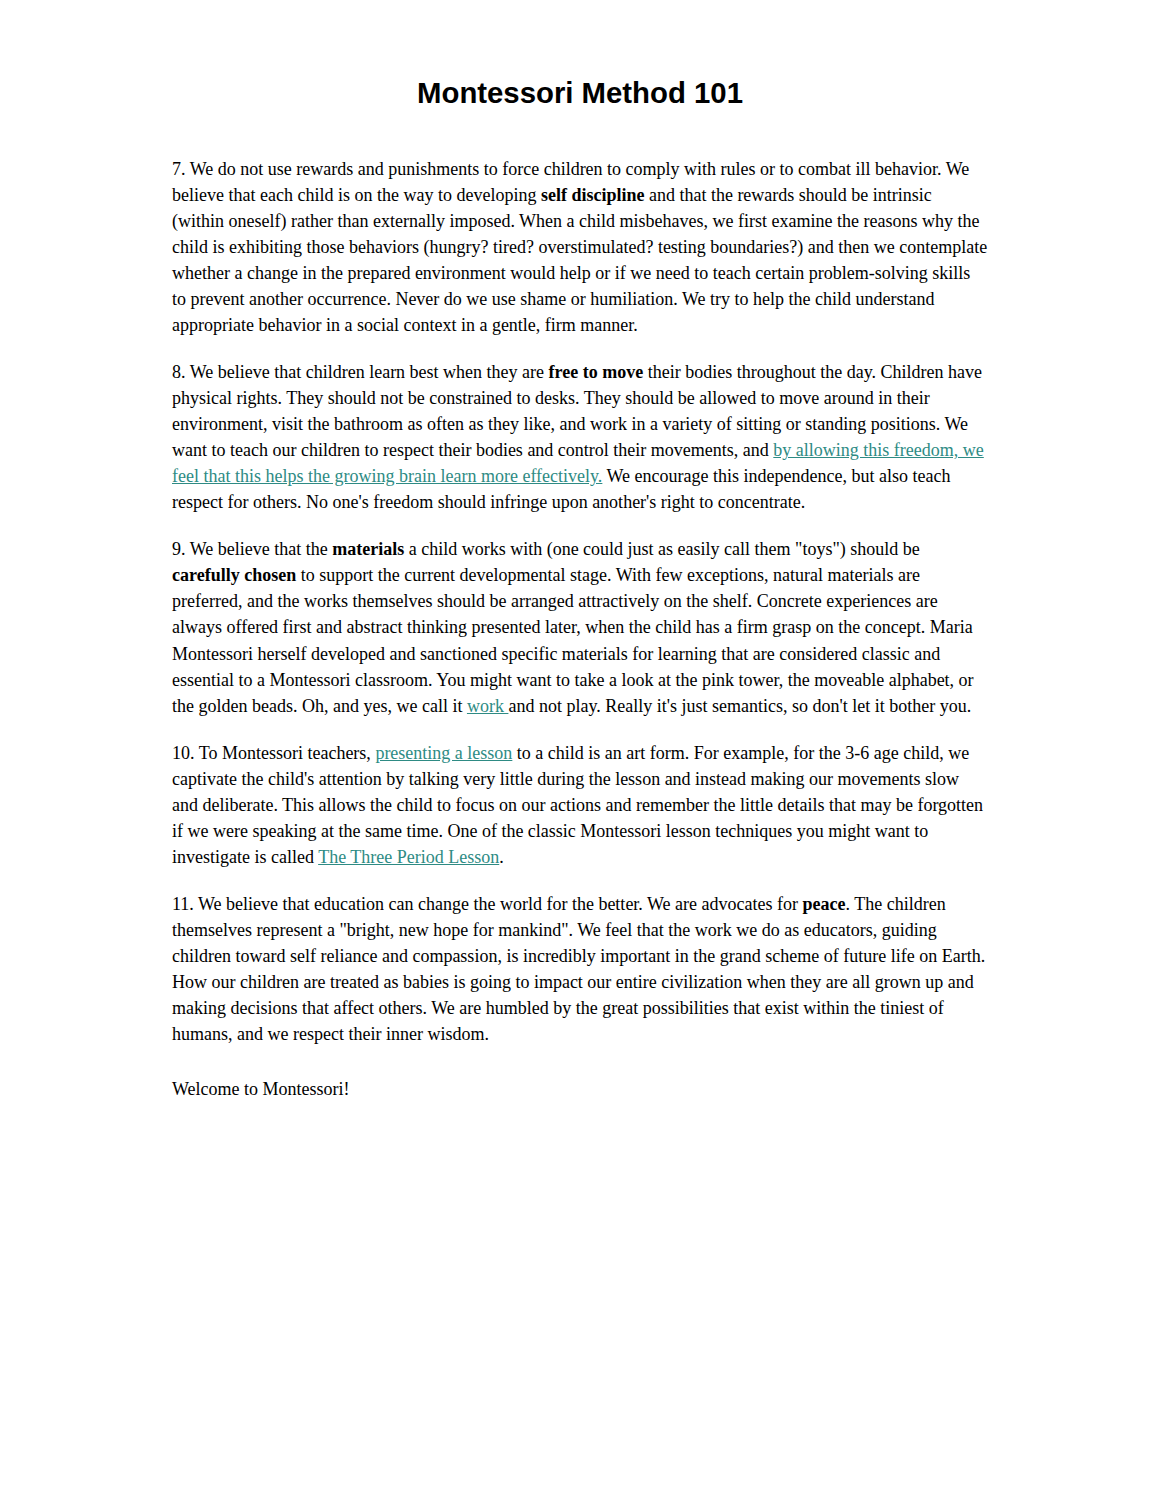Montessori Method 101
7. We do not use rewards and punishments to force children to comply with rules or to combat ill behavior. We believe that each child is on the way to developing self discipline and that the rewards should be intrinsic (within oneself) rather than externally imposed. When a child misbehaves, we first examine the reasons why the child is exhibiting those behaviors (hungry? tired? overstimulated? testing boundaries?) and then we contemplate whether a change in the prepared environment would help or if we need to teach certain problem-solving skills to prevent another occurrence. Never do we use shame or humiliation. We try to help the child understand appropriate behavior in a social context in a gentle, firm manner.
8. We believe that children learn best when they are free to move their bodies throughout the day. Children have physical rights. They should not be constrained to desks. They should be allowed to move around in their environment, visit the bathroom as often as they like, and work in a variety of sitting or standing positions. We want to teach our children to respect their bodies and control their movements, and by allowing this freedom, we feel that this helps the growing brain learn more effectively. We encourage this independence, but also teach respect for others. No one's freedom should infringe upon another's right to concentrate.
9. We believe that the materials a child works with (one could just as easily call them "toys") should be carefully chosen to support the current developmental stage. With few exceptions, natural materials are preferred, and the works themselves should be arranged attractively on the shelf. Concrete experiences are always offered first and abstract thinking presented later, when the child has a firm grasp on the concept. Maria Montessori herself developed and sanctioned specific materials for learning that are considered classic and essential to a Montessori classroom. You might want to take a look at the pink tower, the moveable alphabet, or the golden beads. Oh, and yes, we call it work and not play. Really it's just semantics, so don't let it bother you.
10. To Montessori teachers, presenting a lesson to a child is an art form. For example, for the 3-6 age child, we captivate the child's attention by talking very little during the lesson and instead making our movements slow and deliberate. This allows the child to focus on our actions and remember the little details that may be forgotten if we were speaking at the same time. One of the classic Montessori lesson techniques you might want to investigate is called The Three Period Lesson.
11. We believe that education can change the world for the better. We are advocates for peace. The children themselves represent a "bright, new hope for mankind". We feel that the work we do as educators, guiding children toward self reliance and compassion, is incredibly important in the grand scheme of future life on Earth. How our children are treated as babies is going to impact our entire civilization when they are all grown up and making decisions that affect others. We are humbled by the great possibilities that exist within the tiniest of humans, and we respect their inner wisdom.
Welcome to Montessori!